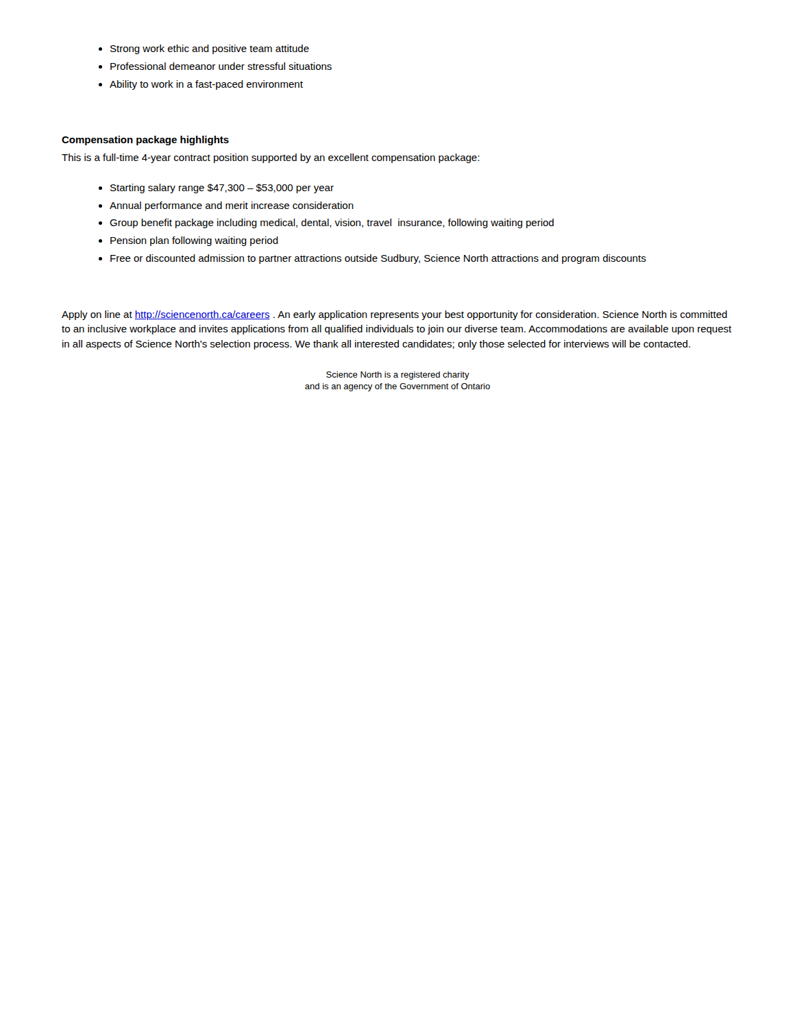Strong work ethic and positive team attitude
Professional demeanor under stressful situations
Ability to work in a fast-paced environment
Compensation package highlights
This is a full-time 4-year contract position supported by an excellent compensation package:
Starting salary range $47,300 – $53,000 per year
Annual performance and merit increase consideration
Group benefit package including medical, dental, vision, travel insurance, following waiting period
Pension plan following waiting period
Free or discounted admission to partner attractions outside Sudbury, Science North attractions and program discounts
Apply on line at http://sciencenorth.ca/careers . An early application represents your best opportunity for consideration. Science North is committed to an inclusive workplace and invites applications from all qualified individuals to join our diverse team. Accommodations are available upon request in all aspects of Science North's selection process. We thank all interested candidates; only those selected for interviews will be contacted.
Science North is a registered charity
and is an agency of the Government of Ontario